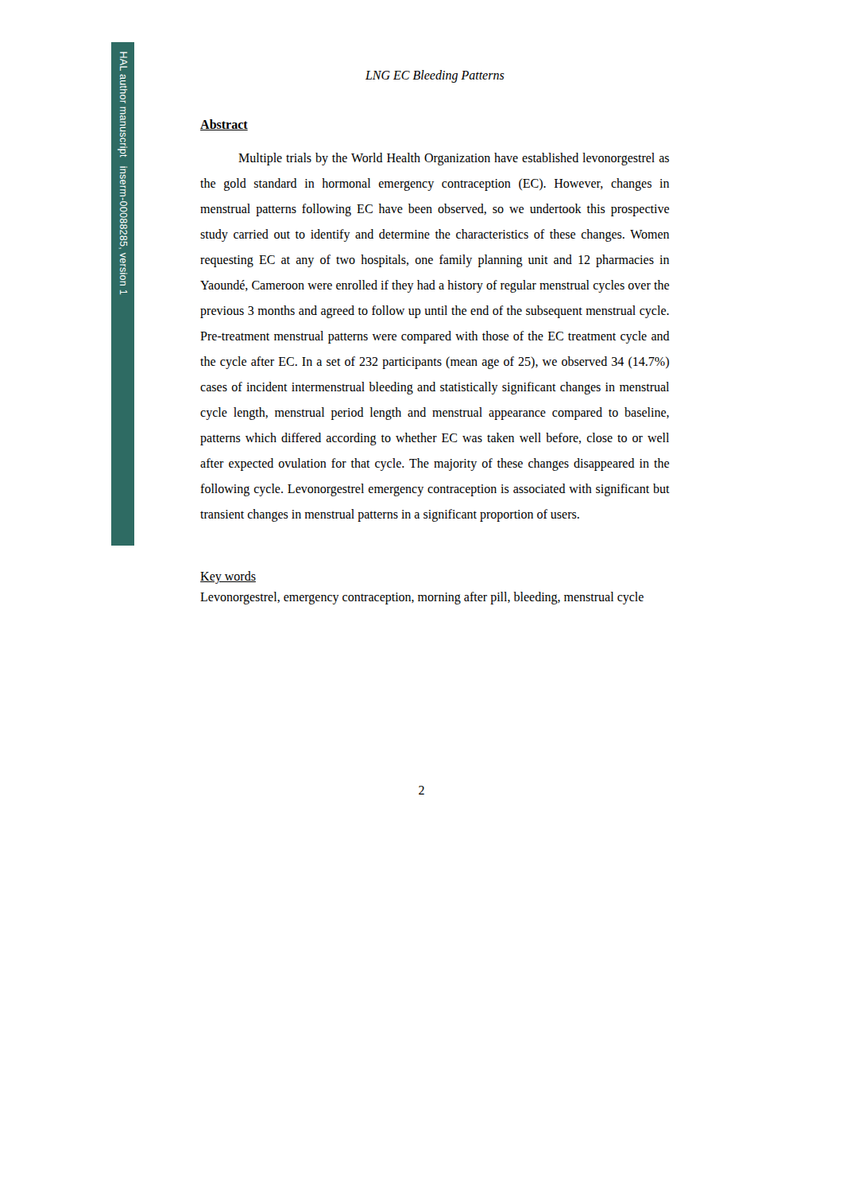HAL author manuscript inserm-00088285, version 1
LNG EC Bleeding Patterns
Abstract
Multiple trials by the World Health Organization have established levonorgestrel as the gold standard in hormonal emergency contraception (EC). However, changes in menstrual patterns following EC have been observed, so we undertook this prospective study carried out to identify and determine the characteristics of these changes. Women requesting EC at any of two hospitals, one family planning unit and 12 pharmacies in Yaoundé, Cameroon were enrolled if they had a history of regular menstrual cycles over the previous 3 months and agreed to follow up until the end of the subsequent menstrual cycle. Pre-treatment menstrual patterns were compared with those of the EC treatment cycle and the cycle after EC. In a set of 232 participants (mean age of 25), we observed 34 (14.7%) cases of incident intermenstrual bleeding and statistically significant changes in menstrual cycle length, menstrual period length and menstrual appearance compared to baseline, patterns which differed according to whether EC was taken well before, close to or well after expected ovulation for that cycle. The majority of these changes disappeared in the following cycle. Levonorgestrel emergency contraception is associated with significant but transient changes in menstrual patterns in a significant proportion of users.
Key words
Levonorgestrel, emergency contraception, morning after pill, bleeding, menstrual cycle
2